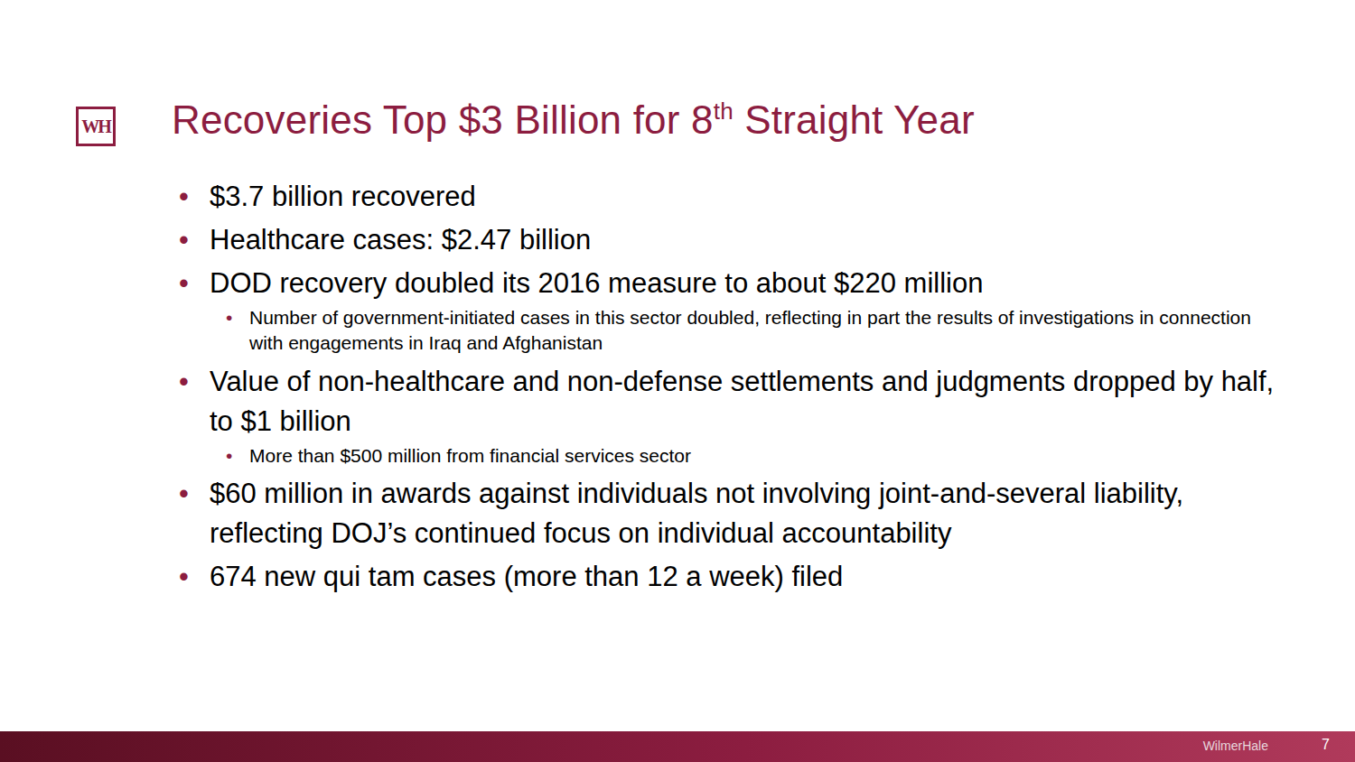WH
Recoveries Top $3 Billion for 8th Straight Year
$3.7 billion recovered
Healthcare cases: $2.47 billion
DOD recovery doubled its 2016 measure to about $220 million
Number of government-initiated cases in this sector doubled, reflecting in part the results of investigations in connection with engagements in Iraq and Afghanistan
Value of non-healthcare and non-defense settlements and judgments dropped by half, to $1 billion
More than $500 million from financial services sector
$60 million in awards against individuals not involving joint-and-several liability, reflecting DOJ’s continued focus on individual accountability
674 new qui tam cases (more than 12 a week) filed
WilmerHale 7